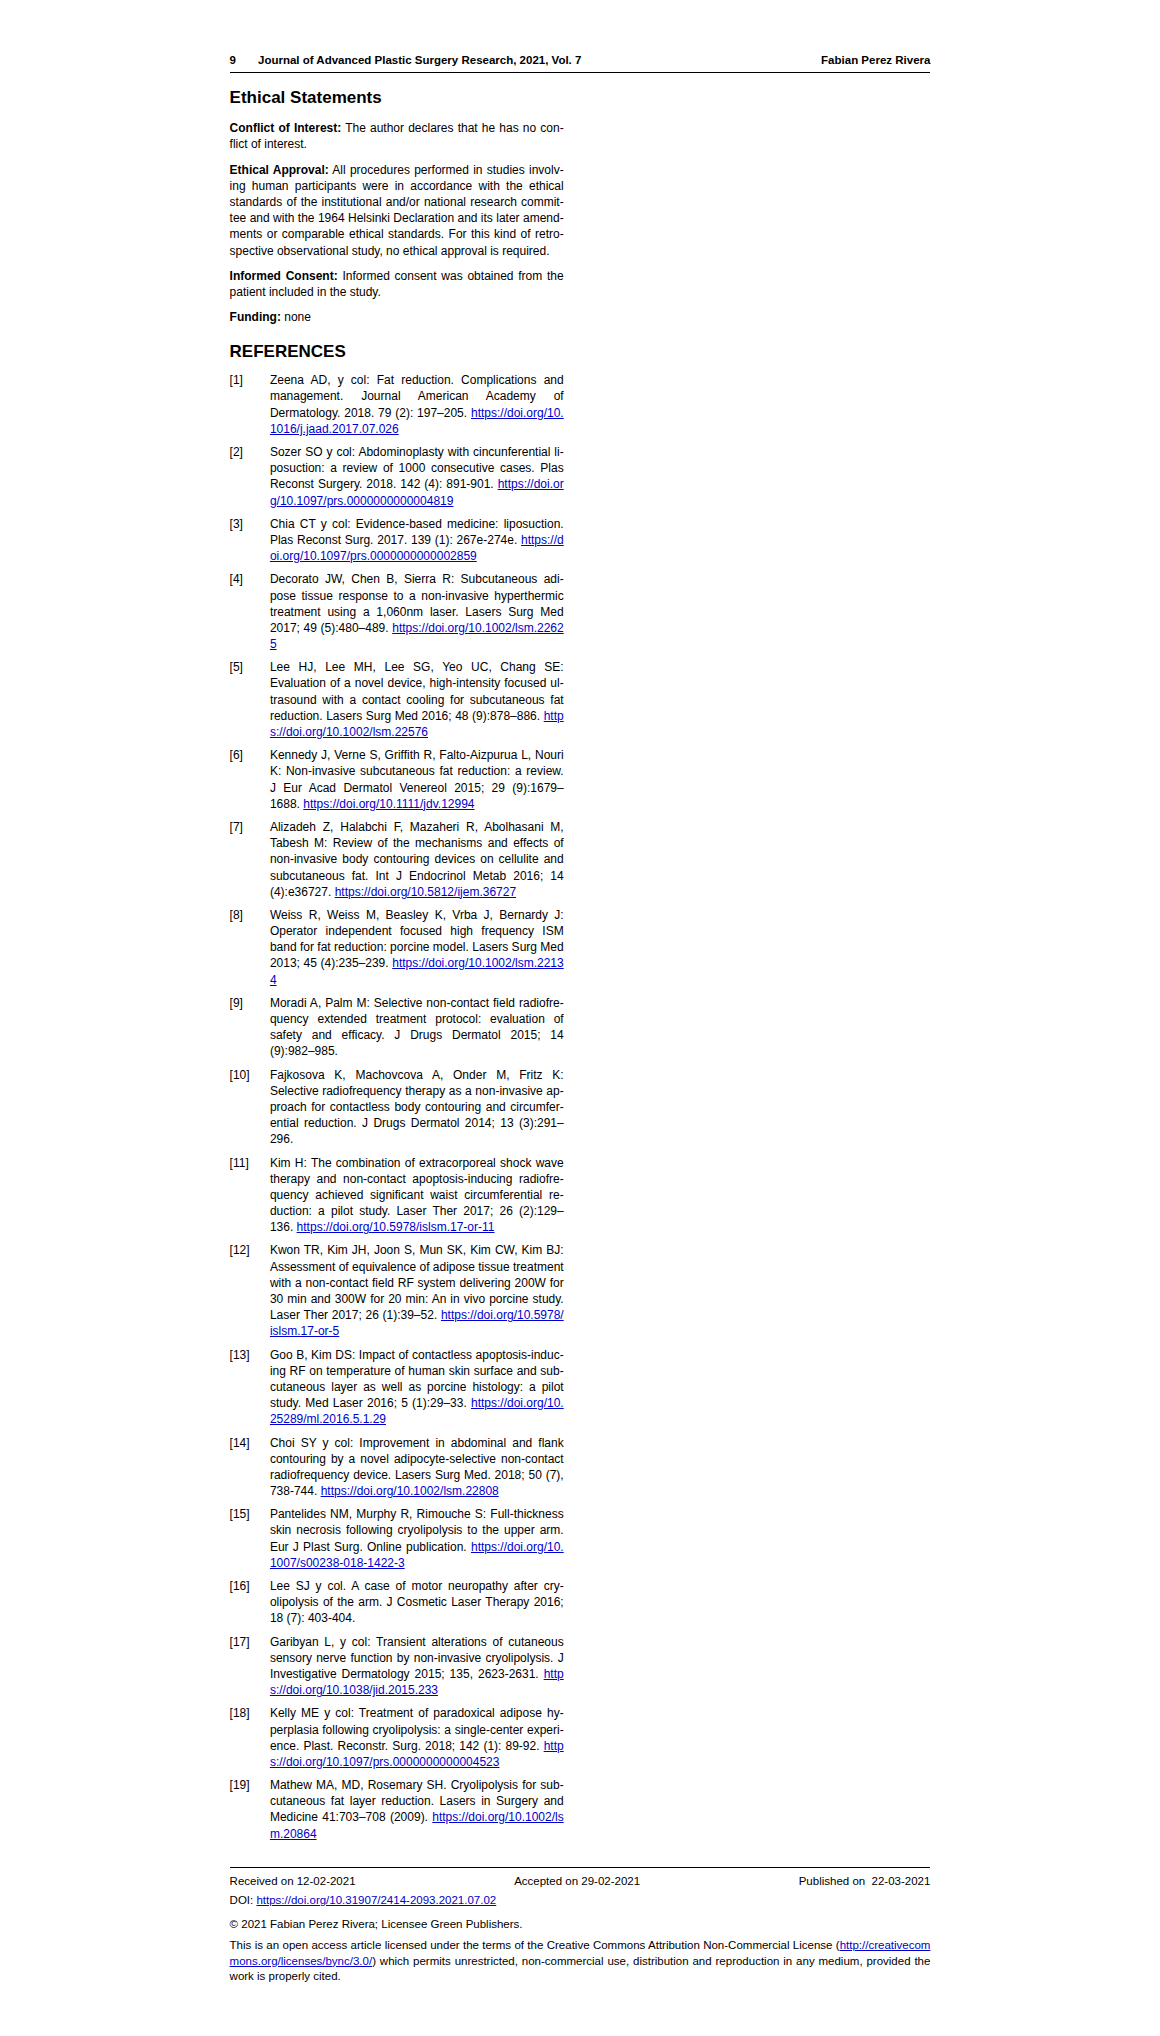9 Journal of Advanced Plastic Surgery Research, 2021, Vol. 7 Fabian Perez Rivera
Ethical Statements
Conflict of Interest: The author declares that he has no conflict of interest.
Ethical Approval: All procedures performed in studies involving human participants were in accordance with the ethical standards of the institutional and/or national research committee and with the 1964 Helsinki Declaration and its later amendments or comparable ethical standards. For this kind of retrospective observational study, no ethical approval is required.
Informed Consent: Informed consent was obtained from the patient included in the study.
Funding: none
REFERENCES
[1] Zeena AD, y col: Fat reduction. Complications and management. Journal American Academy of Dermatology. 2018. 79 (2): 197–205. https://doi.org/10.1016/j.jaad.2017.07.026
[2] Sozer SO y col: Abdominoplasty with cincunferential liposuction: a review of 1000 consecutive cases. Plas Reconst Surgery. 2018. 142 (4): 891-901. https://doi.org/10.1097/prs.0000000000004819
[3] Chia CT y col: Evidence-based medicine: liposuction. Plas Reconst Surg. 2017. 139 (1): 267e-274e. https://doi.org/10.1097/prs.0000000000002859
[4] Decorato JW, Chen B, Sierra R: Subcutaneous adipose tissue response to a non-invasive hyperthermic treatment using a 1,060nm laser. Lasers Surg Med 2017; 49 (5):480–489. https://doi.org/10.1002/lsm.22625
[5] Lee HJ, Lee MH, Lee SG, Yeo UC, Chang SE: Evaluation of a novel device, high-intensity focused ultrasound with a contact cooling for subcutaneous fat reduction. Lasers Surg Med 2016; 48 (9):878–886. https://doi.org/10.1002/lsm.22576
[6] Kennedy J, Verne S, Griffith R, Falto-Aizpurua L, Nouri K: Non-invasive subcutaneous fat reduction: a review. J Eur Acad Dermatol Venereol 2015; 29 (9):1679–1688. https://doi.org/10.1111/jdv.12994
[7] Alizadeh Z, Halabchi F, Mazaheri R, Abolhasani M, Tabesh M: Review of the mechanisms and effects of non-invasive body contouring devices on cellulite and subcutaneous fat. Int J Endocrinol Metab 2016; 14 (4):e36727. https://doi.org/10.5812/ijem.36727
[8] Weiss R, Weiss M, Beasley K, Vrba J, Bernardy J: Operator independent focused high frequency ISM band for fat reduction: porcine model. Lasers Surg Med 2013; 45 (4):235–239. https://doi.org/10.1002/lsm.22134
[9] Moradi A, Palm M: Selective non-contact field radiofrequency extended treatment protocol: evaluation of safety and efficacy. J Drugs Dermatol 2015; 14 (9):982–985.
[10] Fajkosova K, Machovcova A, Onder M, Fritz K: Selective radiofrequency therapy as a non-invasive approach for contactless body contouring and circumferential reduction. J Drugs Dermatol 2014; 13 (3):291–296.
[11] Kim H: The combination of extracorporeal shock wave therapy and non-contact apoptosis-inducing radiofrequency achieved significant waist circumferential reduction: a pilot study. Laser Ther 2017; 26 (2):129–136. https://doi.org/10.5978/islsm.17-or-11
[12] Kwon TR, Kim JH, Joon S, Mun SK, Kim CW, Kim BJ: Assessment of equivalence of adipose tissue treatment with a non-contact field RF system delivering 200W for 30 min and 300W for 20 min: An in vivo porcine study. Laser Ther 2017; 26 (1):39–52. https://doi.org/10.5978/islsm.17-or-5
[13] Goo B, Kim DS: Impact of contactless apoptosis-inducing RF on temperature of human skin surface and subcutaneous layer as well as porcine histology: a pilot study. Med Laser 2016; 5 (1):29–33. https://doi.org/10.25289/ml.2016.5.1.29
[14] Choi SY y col: Improvement in abdominal and flank contouring by a novel adipocyte-selective non-contact radiofrequency device. Lasers Surg Med. 2018; 50 (7), 738-744. https://doi.org/10.1002/lsm.22808
[15] Pantelides NM, Murphy R, Rimouche S: Full-thickness skin necrosis following cryolipolysis to the upper arm. Eur J Plast Surg. Online publication. https://doi.org/10.1007/s00238-018-1422-3
[16] Lee SJ y col. A case of motor neuropathy after cryolipolysis of the arm. J Cosmetic Laser Therapy 2016; 18 (7): 403-404.
[17] Garibyan L, y col: Transient alterations of cutaneous sensory nerve function by non-invasive cryolipolysis. J Investigative Dermatology 2015; 135, 2623-2631. https://doi.org/10.1038/jid.2015.233
[18] Kelly ME y col: Treatment of paradoxical adipose hyperplasia following cryolipolysis: a single-center experience. Plast. Reconstr. Surg. 2018; 142 (1): 89-92. https://doi.org/10.1097/prs.0000000000004523
[19] Mathew MA, MD, Rosemary SH. Cryolipolysis for subcutaneous fat layer reduction. Lasers in Surgery and Medicine 41:703–708 (2009). https://doi.org/10.1002/lsm.20864
Received on 12-02-2021 Accepted on 29-02-2021 Published on 22-03-2021
DOI: https://doi.org/10.31907/2414-2093.2021.07.02
© 2021 Fabian Perez Rivera; Licensee Green Publishers.
This is an open access article licensed under the terms of the Creative Commons Attribution Non-Commercial License (http://creativecommons.org/licenses/bync/3.0/) which permits unrestricted, non-commercial use, distribution and reproduction in any medium, provided the work is properly cited.